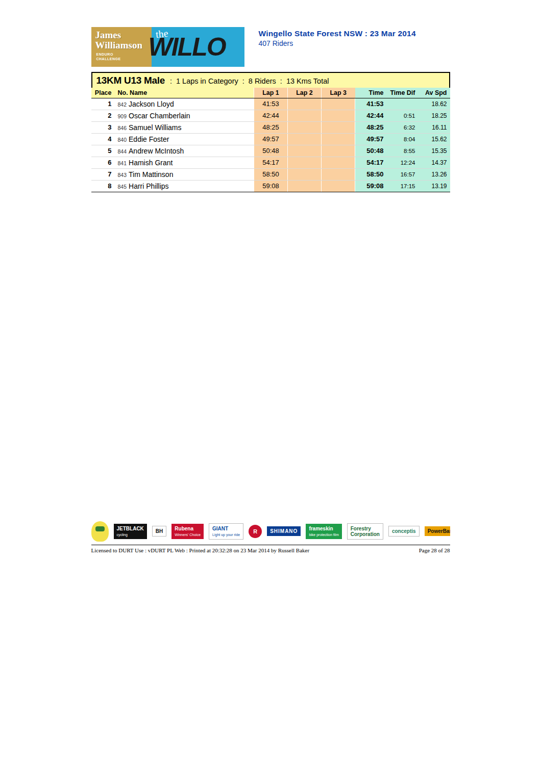James
Williamson
ENDURO
CHALLENGE
the
WILLO
Wingello State Forest NSW : 23 Mar 2014
407 Riders
13KM U13 Male : 1 Laps in Category : 8 Riders : 13 Kms Total
| Place | No. Name | Lap 1 | Lap 2 | Lap 3 | Time | Time Dif | Av Spd |
| --- | --- | --- | --- | --- | --- | --- | --- |
| 1 | 842 Jackson Lloyd | 41:53 | | | 41:53 | | 18.62 |
| 2 | 909 Oscar Chamberlain | 42:44 | | | 42:44 | 0:51 | 18.25 |
| 3 | 846 Samuel Williams | 48:25 | | | 48:25 | 6:32 | 16.11 |
| 4 | 840 Eddie Foster | 49:57 | | | 49:57 | 8:04 | 15.62 |
| 5 | 844 Andrew McIntosh | 50:48 | | | 50:48 | 8:55 | 15.35 |
| 6 | 841 Hamish Grant | 54:17 | | | 54:17 | 12:24 | 14.37 |
| 7 | 843 Tim Mattinson | 58:50 | | | 58:50 | 16:57 | 13.26 |
| 8 | 845 Harri Phillips | 59:08 | | | 59:08 | 17:15 | 13.19 |
JETBLACK
cycling
BH
Rubena
Winners' Choice
GIANT
Light up your ride
R
SHIMANO
frameskin
bike protection film
Forestry
Corporation
conceptis
PowerBar
🚲
CORC
CANBERRA OFF-ROAD CYCLISTS
Licensed to DURT Use : vDURT PL Web : Printed at 20:32:28 on 23 Mar 2014 by Russell Baker
Page 28 of 28